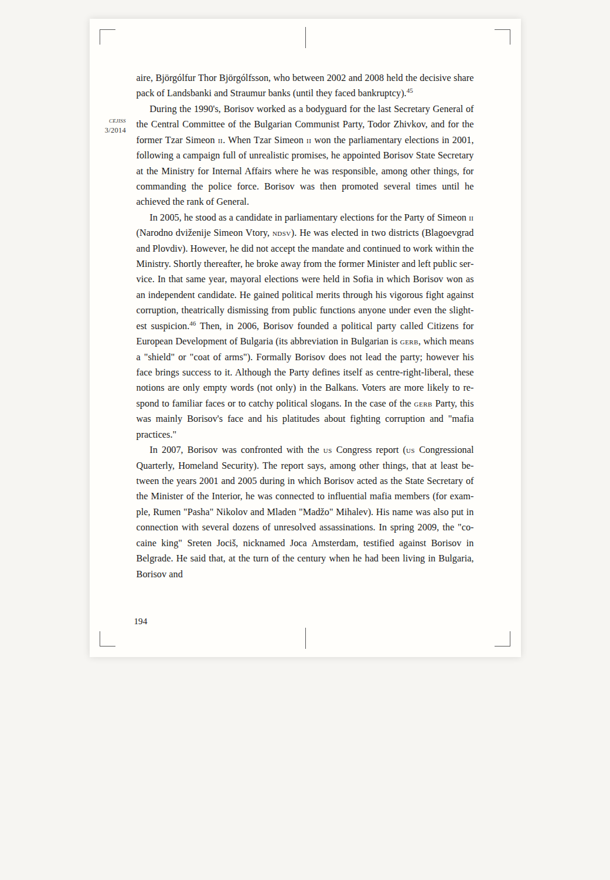cejiss
3/2014
aire, Björgólfur Thor Björgólfsson, who between 2002 and 2008 held the decisive share pack of Landsbanki and Straumur banks (until they faced bankruptcy).45
During the 1990's, Borisov worked as a bodyguard for the last Secretary General of the Central Committee of the Bulgarian Communist Party, Todor Zhivkov, and for the former Tzar Simeon II. When Tzar Simeon II won the parliamentary elections in 2001, following a campaign full of unrealistic promises, he appointed Borisov State Secretary at the Ministry for Internal Affairs where he was responsible, among other things, for commanding the police force. Borisov was then promoted several times until he achieved the rank of General.
In 2005, he stood as a candidate in parliamentary elections for the Party of Simeon II (Narodno dviženije Simeon Vtory, NDSV). He was elected in two districts (Blagoevgrad and Plovdiv). However, he did not accept the mandate and continued to work within the Ministry. Shortly thereafter, he broke away from the former Minister and left public service. In that same year, mayoral elections were held in Sofia in which Borisov won as an independent candidate. He gained political merits through his vigorous fight against corruption, theatrically dismissing from public functions anyone under even the slightest suspicion.46 Then, in 2006, Borisov founded a political party called Citizens for European Development of Bulgaria (its abbreviation in Bulgarian is GERB, which means a "shield" or "coat of arms"). Formally Borisov does not lead the party; however his face brings success to it. Although the Party defines itself as centre-right-liberal, these notions are only empty words (not only) in the Balkans. Voters are more likely to respond to familiar faces or to catchy political slogans. In the case of the GERB Party, this was mainly Borisov's face and his platitudes about fighting corruption and "mafia practices."
In 2007, Borisov was confronted with the US Congress report (US Congressional Quarterly, Homeland Security). The report says, among other things, that at least between the years 2001 and 2005 during in which Borisov acted as the State Secretary of the Minister of the Interior, he was connected to influential mafia members (for example, Rumen "Pasha" Nikolov and Mladen "Madžo" Mihalev). His name was also put in connection with several dozens of unresolved assassinations. In spring 2009, the "cocaine king" Sreten Jociš, nicknamed Joca Amsterdam, testified against Borisov in Belgrade. He said that, at the turn of the century when he had been living in Bulgaria, Borisov and
194